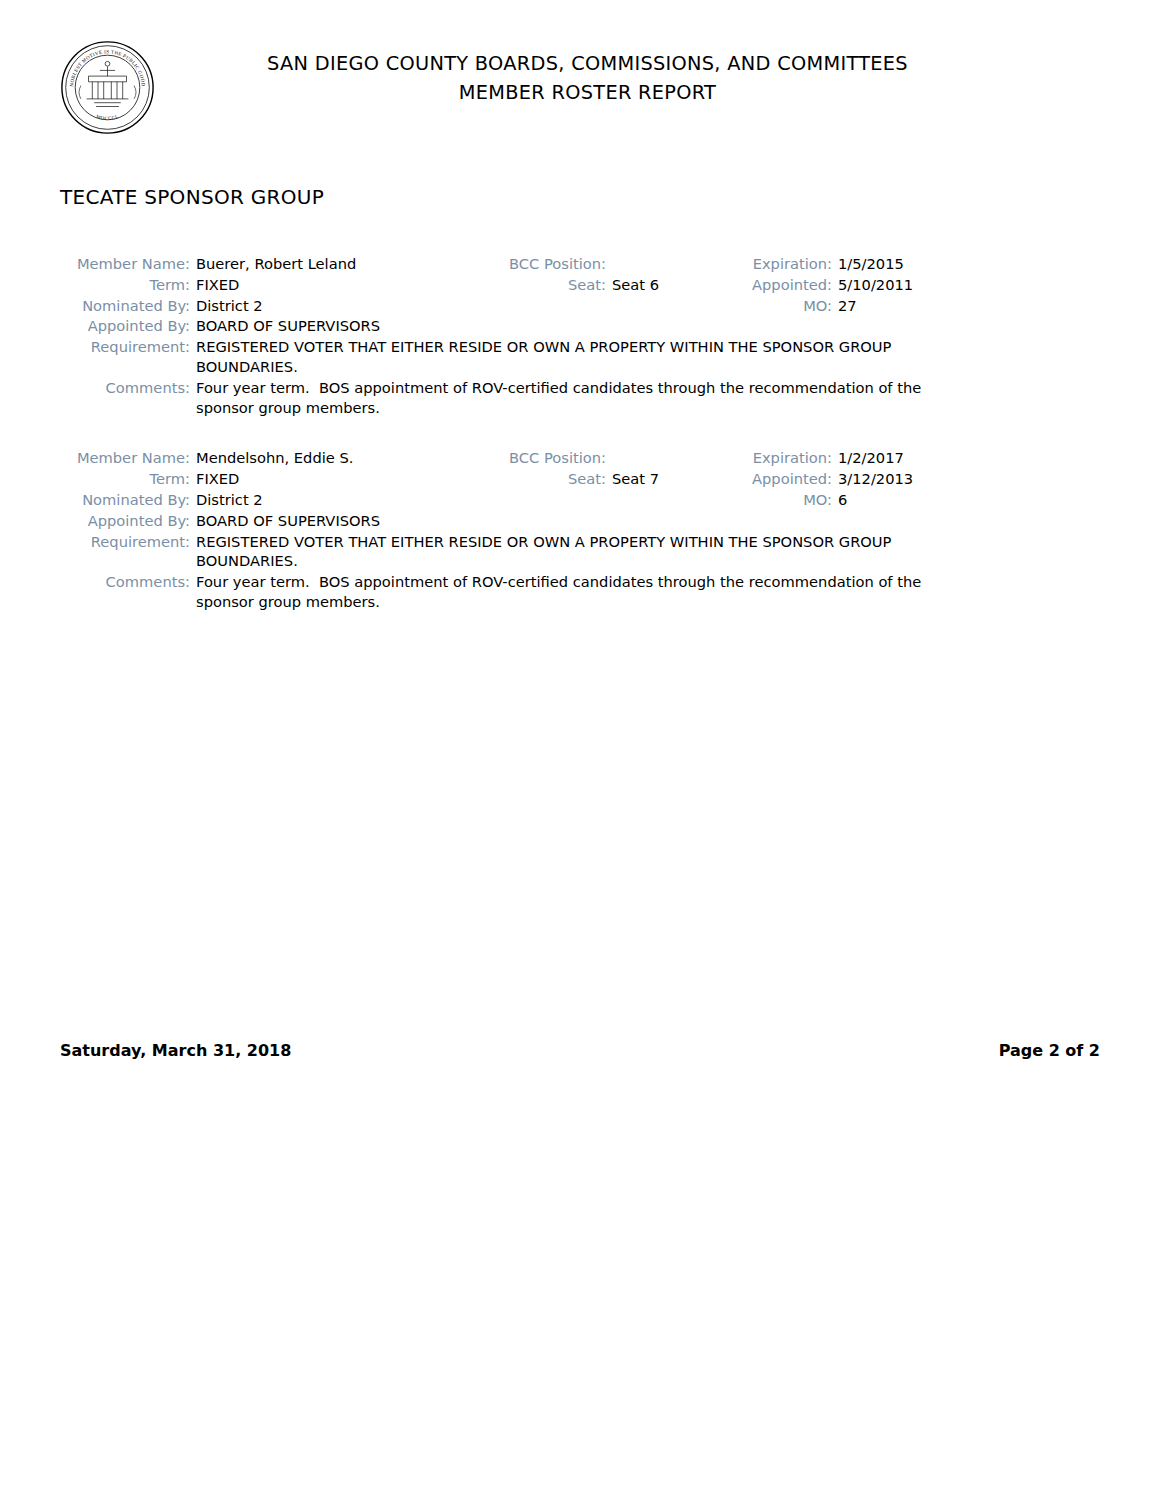NOBLEST MOTIVE IS THE PUBLIC GOOD MDCCCL
SAN DIEGO COUNTY BOARDS, COMMISSIONS, AND COMMITTEES
MEMBER ROSTER REPORT
TECATE SPONSOR GROUP
| Member Name: | Buerer, Robert Leland | BCC Position: | | Expiration: | 1/5/2015 |
| Term: | FIXED | Seat: | Seat 6 | Appointed: | 5/10/2011 |
| Nominated By: | District 2 | | | MO: | 27 |
| Appointed By: | BOARD OF SUPERVISORS |
| Requirement: | REGISTERED VOTER THAT EITHER RESIDE OR OWN A PROPERTY WITHIN THE SPONSOR GROUP BOUNDARIES. |
| Comments: | Four year term. BOS appointment of ROV-certified candidates through the recommendation of the sponsor group members. |
| Member Name: | Mendelsohn, Eddie S. | BCC Position: | | Expiration: | 1/2/2017 |
| Term: | FIXED | Seat: | Seat 7 | Appointed: | 3/12/2013 |
| Nominated By: | District 2 | | | MO: | 6 |
| Appointed By: | BOARD OF SUPERVISORS |
| Requirement: | REGISTERED VOTER THAT EITHER RESIDE OR OWN A PROPERTY WITHIN THE SPONSOR GROUP BOUNDARIES. |
| Comments: | Four year term. BOS appointment of ROV-certified candidates through the recommendation of the sponsor group members. |
Saturday, March 31, 2018 Page 2 of 2